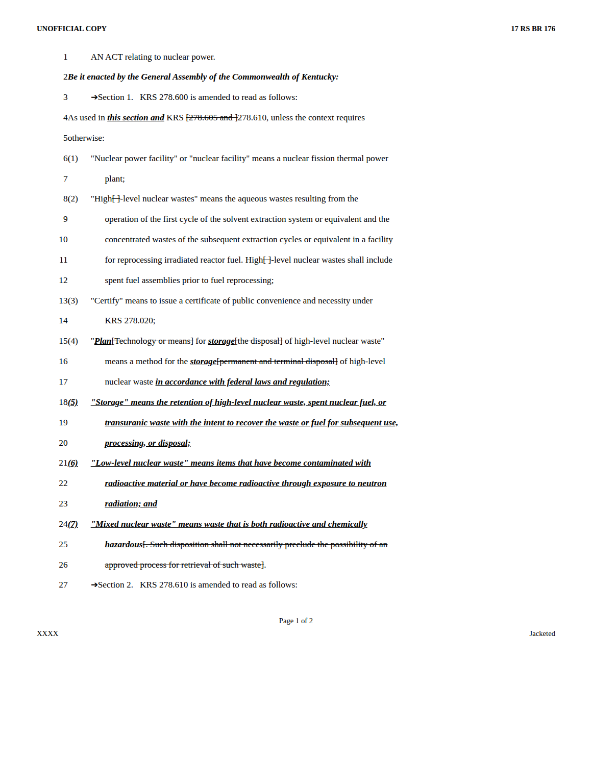Unofficial Copy
17 RS BR 176
| 1 | AN ACT relating to nuclear power. |
| 2 | Be it enacted by the General Assembly of the Commonwealth of Kentucky: |
| 3 | ➔ Section 1. KRS 278.600 is amended to read as follows: |
| 4 | As used in this section and KRS [278.605 and ] 278.610, unless the context requires |
| 5 | otherwise: |
| 6 | (1) "Nuclear power facility" or "nuclear facility" means a nuclear fission thermal power |
| 7 | plant; |
| 8 | (2) "High [ ] -level nuclear wastes" means the aqueous wastes resulting from the |
| 9 | operation of the first cycle of the solvent extraction system or equivalent and the |
| 10 | concentrated wastes of the subsequent extraction cycles or equivalent in a facility |
| 11 | for reprocessing irradiated reactor fuel. High [ ] -level nuclear wastes shall include |
| 12 | spent fuel assemblies prior to fuel reprocessing; |
| 13 | (3) "Certify" means to issue a certificate of public convenience and necessity under |
| 14 | KRS 278.020; |
| 15 | (4) " Plan [Technology or means] for storage [the disposal] of high-level nuclear waste" |
| 16 | means a method for the storage [permanent and terminal disposal] of high-level |
| 17 | nuclear waste in accordance with federal laws and regulation; |
| 18 | (5) "Storage" means the retention of high-level nuclear waste, spent nuclear fuel, or |
| 19 | transuranic waste with the intent to recover the waste or fuel for subsequent use, |
| 20 | processing, or disposal; |
| 21 | (6) "Low-level nuclear waste" means items that have become contaminated with |
| 22 | radioactive material or have become radioactive through exposure to neutron |
| 23 | radiation; and |
| 24 | (7) "Mixed nuclear waste" means waste that is both radioactive and chemically |
| 25 | hazardous [. Such disposition shall not necessarily preclude the possibility of an |
| 26 | approved process for retrieval of such waste] . |
| 27 | ➔ Section 2. KRS 278.610 is amended to read as follows: |
Page 1 of 2
XXXX
Jacketed